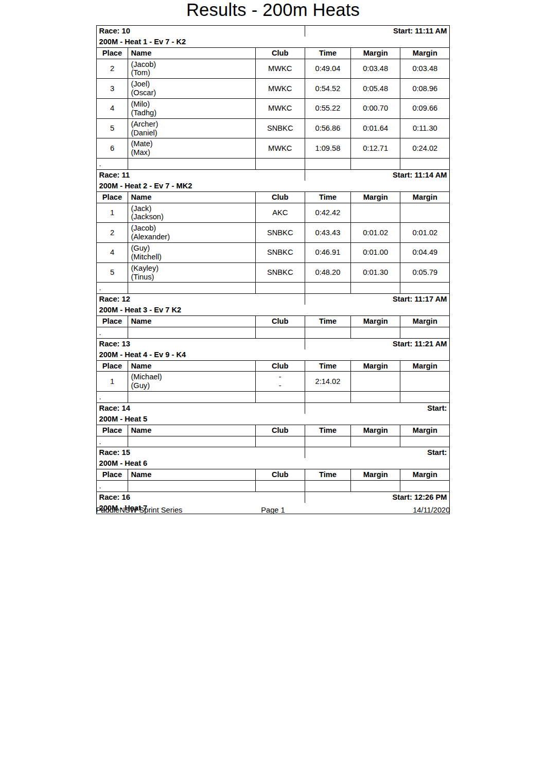Results - 200m Heats
| Race: 10 | Start: 11:11 AM |
| 200M - Heat 1 - Ev 7 - K2 |
| Place | Name | Club | Time | Margin | Margin |
| 2 | (Jacob) (Tom) | MWKC | 0:49.04 | 0:03.48 | 0:03.48 |
| 3 | (Joel) (Oscar) | MWKC | 0:54.52 | 0:05.48 | 0:08.96 |
| 4 | (Milo) (Tadhg) | MWKC | 0:55.22 | 0:00.70 | 0:09.66 |
| 5 | (Archer) (Daniel) | SNBKC | 0:56.86 | 0:01.64 | 0:11.30 |
| 6 | (Mate) (Max) | MWKC | 1:09.58 | 0:12.71 | 0:24.02 |
| . | | | | | |
| Race: 11 | Start: 11:14 AM |
| 200M - Heat 2 - Ev 7 - MK2 |
| Place | Name | Club | Time | Margin | Margin |
| 1 | (Jack) (Jackson) | AKC | 0:42.42 | | |
| 2 | (Jacob) (Alexander) | SNBKC | 0:43.43 | 0:01.02 | 0:01.02 |
| 4 | (Guy) (Mitchell) | SNBKC | 0:46.91 | 0:01.00 | 0:04.49 |
| 5 | (Kayley) (Tinus) | SNBKC | 0:48.20 | 0:01.30 | 0:05.79 |
| . | | | | | |
| Race: 12 | Start: 11:17 AM |
| 200M - Heat 3 - Ev 7 K2 |
| Place | Name | Club | Time | Margin | Margin |
| . | | | | | |
| Race: 13 | Start: 11:21 AM |
| 200M - Heat 4 - Ev 9 - K4 |
| Place | Name | Club | Time | Margin | Margin |
| 1 | (Michael) (Guy) | - - | 2:14.02 | | |
| . | | | | | |
| Race: 14 | Start: |
| 200M - Heat 5 |
| Place | Name | Club | Time | Margin | Margin |
| . | | | | | |
| Race: 15 | Start: |
| 200M - Heat 6 |
| Place | Name | Club | Time | Margin | Margin |
| . | | | | | |
| Race: 16 | Start: 12:26 PM |
| 200M - Heat 7 |
PaddleNSW Sprint Series
Page 1
14/11/2020